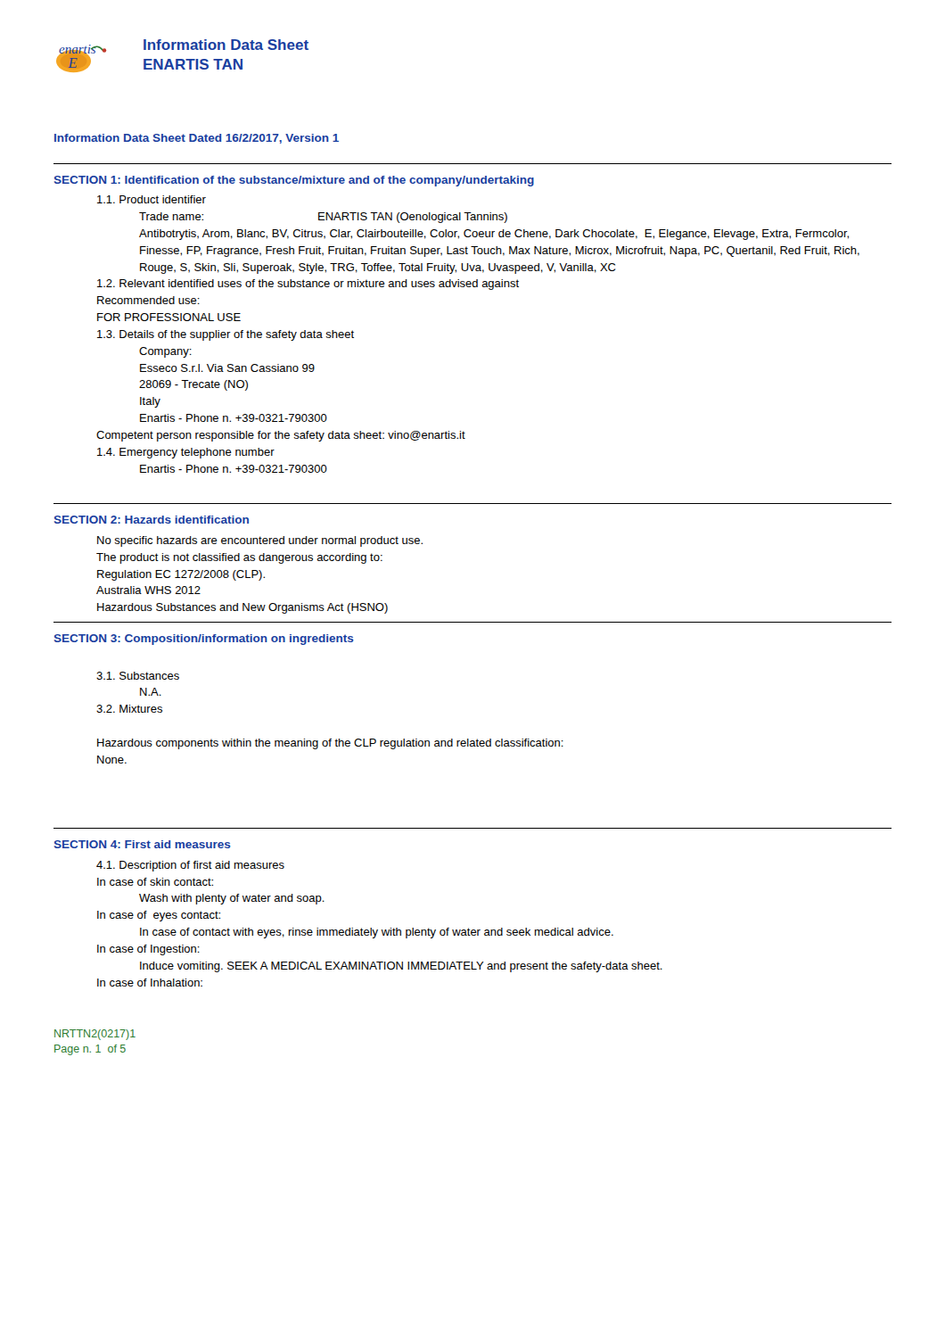enartis E
Information Data Sheet
ENARTIS TAN
Information Data Sheet Dated 16/2/2017, Version 1
SECTION 1: Identification of the substance/mixture and of the company/undertaking
1.1. Product identifier
Trade name: ENARTIS TAN (Oenological Tannins)
Antibotrytis, Arom, Blanc, BV, Citrus, Clar, Clairbouteille, Color, Coeur de Chene, Dark Chocolate, E, Elegance, Elevage, Extra, Fermcolor, Finesse, FP, Fragrance, Fresh Fruit, Fruitan, Fruitan Super, Last Touch, Max Nature, Microx, Microfruit, Napa, PC, Quertanil, Red Fruit, Rich, Rouge, S, Skin, Sli, Superoak, Style, TRG, Toffee, Total Fruity, Uva, Uvaspeed, V, Vanilla, XC
1.2. Relevant identified uses of the substance or mixture and uses advised against
Recommended use:
FOR PROFESSIONAL USE
1.3. Details of the supplier of the safety data sheet
Company:
Esseco S.r.l. Via San Cassiano 99
28069 - Trecate (NO)
Italy
Enartis - Phone n. +39-0321-790300
Competent person responsible for the safety data sheet: vino@enartis.it
1.4. Emergency telephone number
Enartis - Phone n. +39-0321-790300
SECTION 2: Hazards identification
No specific hazards are encountered under normal product use.
The product is not classified as dangerous according to:
Regulation EC 1272/2008 (CLP).
Australia WHS 2012
Hazardous Substances and New Organisms Act (HSNO)
SECTION 3: Composition/information on ingredients
3.1. Substances
N.A.
3.2. Mixtures
Hazardous components within the meaning of the CLP regulation and related classification:
None.
SECTION 4: First aid measures
4.1. Description of first aid measures
In case of skin contact:
Wash with plenty of water and soap.
In case of eyes contact:
In case of contact with eyes, rinse immediately with plenty of water and seek medical advice.
In case of Ingestion:
Induce vomiting. SEEK A MEDICAL EXAMINATION IMMEDIATELY and present the safety-data sheet.
In case of Inhalation:
NRTTN2(0217)1
Page n. 1 of 5